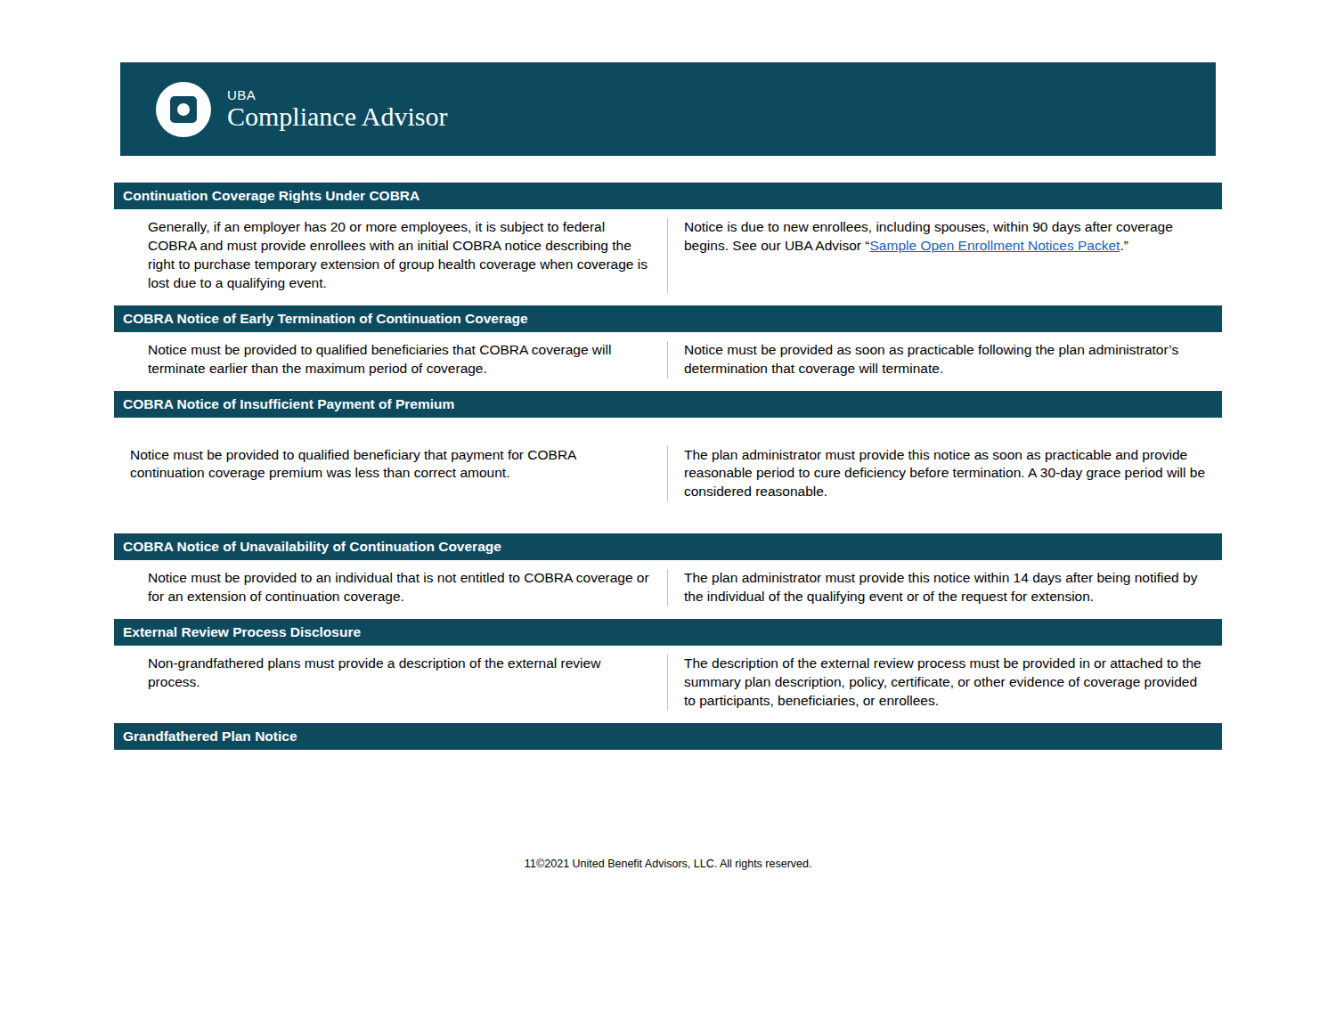UBA
Compliance Advisor
Continuation Coverage Rights Under COBRA
Generally, if an employer has 20 or more employees, it is subject to federal COBRA and must provide enrollees with an initial COBRA notice describing the right to purchase temporary extension of group health coverage when coverage is lost due to a qualifying event.
Notice is due to new enrollees, including spouses, within 90 days after coverage begins. See our UBA Advisor “Sample Open Enrollment Notices Packet.”
COBRA Notice of Early Termination of Continuation Coverage
Notice must be provided to qualified beneficiaries that COBRA coverage will terminate earlier than the maximum period of coverage.
Notice must be provided as soon as practicable following the plan administrator’s determination that coverage will terminate.
COBRA Notice of Insufficient Payment of Premium
Notice must be provided to qualified beneficiary that payment for COBRA continuation coverage premium was less than correct amount.
The plan administrator must provide this notice as soon as practicable and provide reasonable period to cure deficiency before termination. A 30-day grace period will be considered reasonable.
COBRA Notice of Unavailability of Continuation Coverage
Notice must be provided to an individual that is not entitled to COBRA coverage or for an extension of continuation coverage.
The plan administrator must provide this notice within 14 days after being notified by the individual of the qualifying event or of the request for extension.
External Review Process Disclosure
Non-grandfathered plans must provide a description of the external review process.
The description of the external review process must be provided in or attached to the summary plan description, policy, certificate, or other evidence of coverage provided to participants, beneficiaries, or enrollees.
Grandfathered Plan Notice
11©2021 United Benefit Advisors, LLC. All rights reserved.